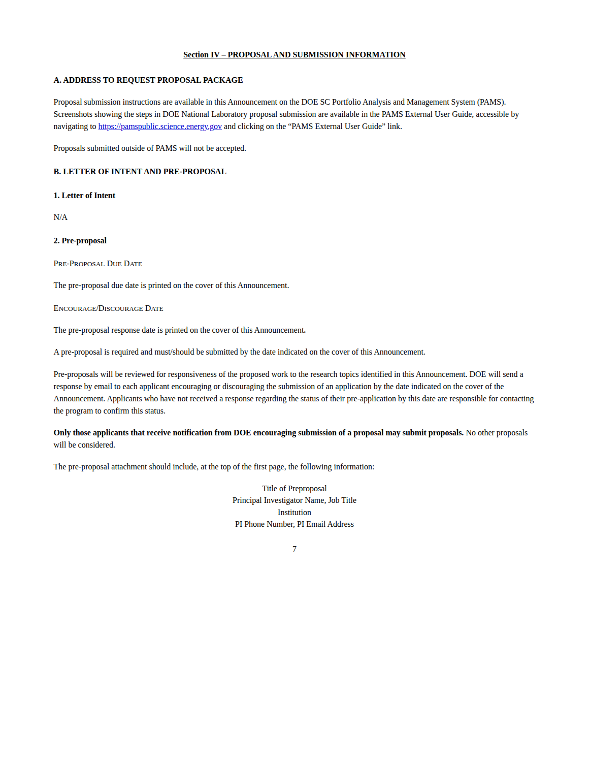Section IV – PROPOSAL AND SUBMISSION INFORMATION
A. ADDRESS TO REQUEST PROPOSAL PACKAGE
Proposal submission instructions are available in this Announcement on the DOE SC Portfolio Analysis and Management System (PAMS). Screenshots showing the steps in DOE National Laboratory proposal submission are available in the PAMS External User Guide, accessible by navigating to https://pamspublic.science.energy.gov and clicking on the “PAMS External User Guide” link.
Proposals submitted outside of PAMS will not be accepted.
B. LETTER OF INTENT AND PRE-PROPOSAL
1. Letter of Intent
N/A
2. Pre-proposal
PRE-PROPOSAL DUE DATE
The pre-proposal due date is printed on the cover of this Announcement.
ENCOURAGE/DISCOURAGE DATE
The pre-proposal response date is printed on the cover of this Announcement.
A pre-proposal is required and must/should be submitted by the date indicated on the cover of this Announcement.
Pre-proposals will be reviewed for responsiveness of the proposed work to the research topics identified in this Announcement. DOE will send a response by email to each applicant encouraging or discouraging the submission of an application by the date indicated on the cover of the Announcement. Applicants who have not received a response regarding the status of their pre-application by this date are responsible for contacting the program to confirm this status.
Only those applicants that receive notification from DOE encouraging submission of a proposal may submit proposals. No other proposals will be considered.
The pre-proposal attachment should include, at the top of the first page, the following information:
Title of Preproposal
Principal Investigator Name, Job Title
Institution
PI Phone Number, PI Email Address
7